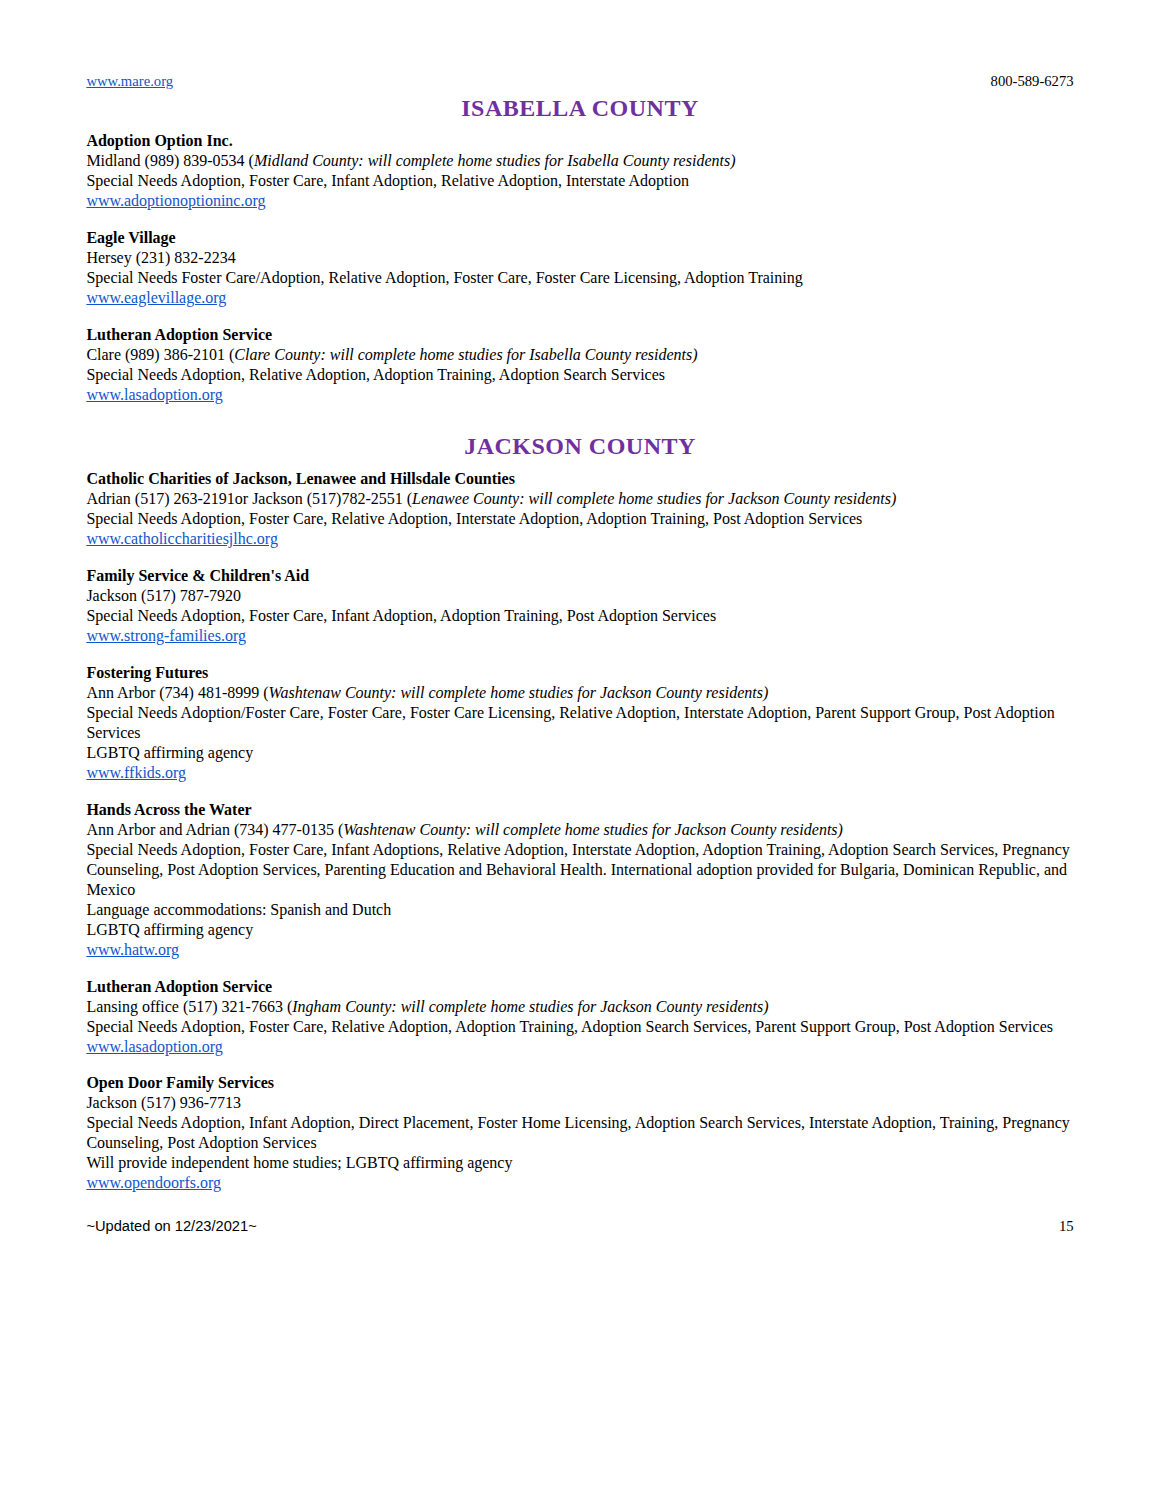www.mare.org 800-589-6273
ISABELLA COUNTY
Adoption Option Inc.
Midland (989) 839-0534 (Midland County: will complete home studies for Isabella County residents)
Special Needs Adoption, Foster Care, Infant Adoption, Relative Adoption, Interstate Adoption
www.adoptionoptioninc.org
Eagle Village
Hersey (231) 832-2234
Special Needs Foster Care/Adoption, Relative Adoption, Foster Care, Foster Care Licensing, Adoption Training
www.eaglevillage.org
Lutheran Adoption Service
Clare (989) 386-2101 (Clare County: will complete home studies for Isabella County residents)
Special Needs Adoption, Relative Adoption, Adoption Training, Adoption Search Services
www.lasadoption.org
JACKSON COUNTY
Catholic Charities of Jackson, Lenawee and Hillsdale Counties
Adrian (517) 263-2191or Jackson (517)782-2551 (Lenawee County: will complete home studies for Jackson County residents)
Special Needs Adoption, Foster Care, Relative Adoption, Interstate Adoption, Adoption Training, Post Adoption Services
www.catholiccharitiesjlhc.org
Family Service & Children's Aid
Jackson (517) 787-7920
Special Needs Adoption, Foster Care, Infant Adoption, Adoption Training, Post Adoption Services
www.strong-families.org
Fostering Futures
Ann Arbor (734) 481-8999 (Washtenaw County: will complete home studies for Jackson County residents)
Special Needs Adoption/Foster Care, Foster Care, Foster Care Licensing, Relative Adoption, Interstate Adoption, Parent Support Group, Post Adoption Services
LGBTQ affirming agency
www.ffkids.org
Hands Across the Water
Ann Arbor and Adrian (734) 477-0135 (Washtenaw County: will complete home studies for Jackson County residents)
Special Needs Adoption, Foster Care, Infant Adoptions, Relative Adoption, Interstate Adoption, Adoption Training, Adoption Search Services, Pregnancy Counseling, Post Adoption Services, Parenting Education and Behavioral Health. International adoption provided for Bulgaria, Dominican Republic, and Mexico
Language accommodations: Spanish and Dutch
LGBTQ affirming agency
www.hatw.org
Lutheran Adoption Service
Lansing office (517) 321-7663 (Ingham County: will complete home studies for Jackson County residents)
Special Needs Adoption, Foster Care, Relative Adoption, Adoption Training, Adoption Search Services, Parent Support Group, Post Adoption Services
www.lasadoption.org
Open Door Family Services
Jackson (517) 936-7713
Special Needs Adoption, Infant Adoption, Direct Placement, Foster Home Licensing, Adoption Search Services, Interstate Adoption, Training, Pregnancy Counseling, Post Adoption Services
Will provide independent home studies; LGBTQ affirming agency
www.opendoorfs.org
~Updated on 12/23/2021~ 15